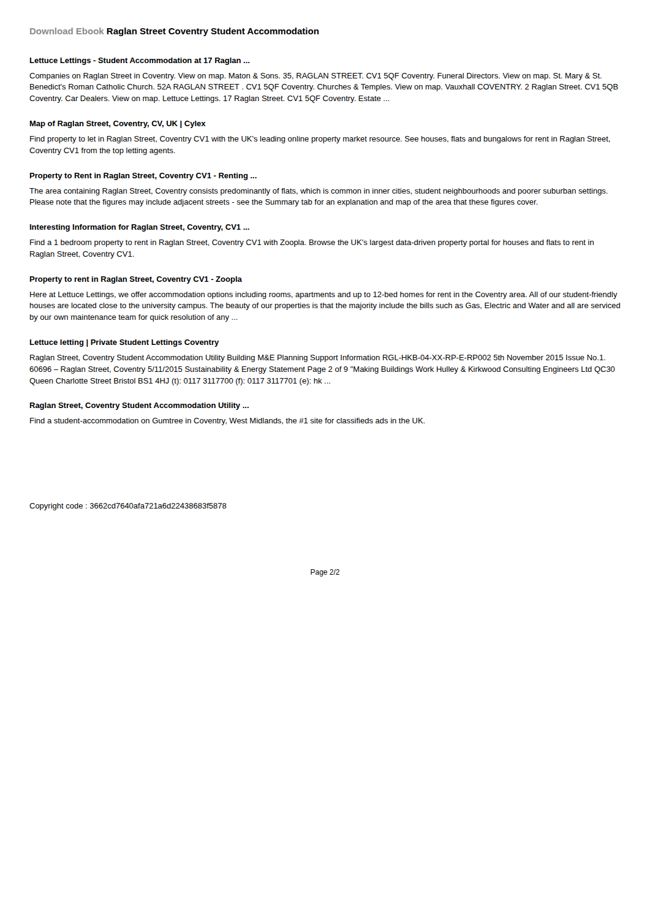Download Ebook Raglan Street Coventry Student Accommodation
Lettuce Lettings - Student Accommodation at 17 Raglan ...
Companies on Raglan Street in Coventry. View on map. Maton & Sons. 35, RAGLAN STREET. CV1 5QF Coventry. Funeral Directors. View on map. St. Mary & St. Benedict's Roman Catholic Church. 52A RAGLAN STREET . CV1 5QF Coventry. Churches & Temples. View on map. Vauxhall COVENTRY. 2 Raglan Street. CV1 5QB Coventry. Car Dealers. View on map. Lettuce Lettings. 17 Raglan Street. CV1 5QF Coventry. Estate ...
Map of Raglan Street, Coventry, CV, UK | Cylex
Find property to let in Raglan Street, Coventry CV1 with the UK's leading online property market resource. See houses, flats and bungalows for rent in Raglan Street, Coventry CV1 from the top letting agents.
Property to Rent in Raglan Street, Coventry CV1 - Renting ...
The area containing Raglan Street, Coventry consists predominantly of flats, which is common in inner cities, student neighbourhoods and poorer suburban settings. Please note that the figures may include adjacent streets - see the Summary tab for an explanation and map of the area that these figures cover.
Interesting Information for Raglan Street, Coventry, CV1 ...
Find a 1 bedroom property to rent in Raglan Street, Coventry CV1 with Zoopla. Browse the UK's largest data-driven property portal for houses and flats to rent in Raglan Street, Coventry CV1.
Property to rent in Raglan Street, Coventry CV1 - Zoopla
Here at Lettuce Lettings, we offer accommodation options including rooms, apartments and up to 12-bed homes for rent in the Coventry area. All of our student-friendly houses are located close to the university campus. The beauty of our properties is that the majority include the bills such as Gas, Electric and Water and all are serviced by our own maintenance team for quick resolution of any ...
Lettuce letting | Private Student Lettings Coventry
Raglan Street, Coventry Student Accommodation Utility Building M&E Planning Support Information RGL-HKB-04-XX-RP-E-RP002 5th November 2015 Issue No.1. 60696 – Raglan Street, Coventry 5/11/2015 Sustainability & Energy Statement Page 2 of 9 "Making Buildings Work Hulley & Kirkwood Consulting Engineers Ltd QC30 Queen Charlotte Street Bristol BS1 4HJ (t): 0117 3117700 (f): 0117 3117701 (e): hk ...
Raglan Street, Coventry Student Accommodation Utility ...
Find a student-accommodation on Gumtree in Coventry, West Midlands, the #1 site for classifieds ads in the UK.
Copyright code : 3662cd7640afa721a6d22438683f5878
Page 2/2